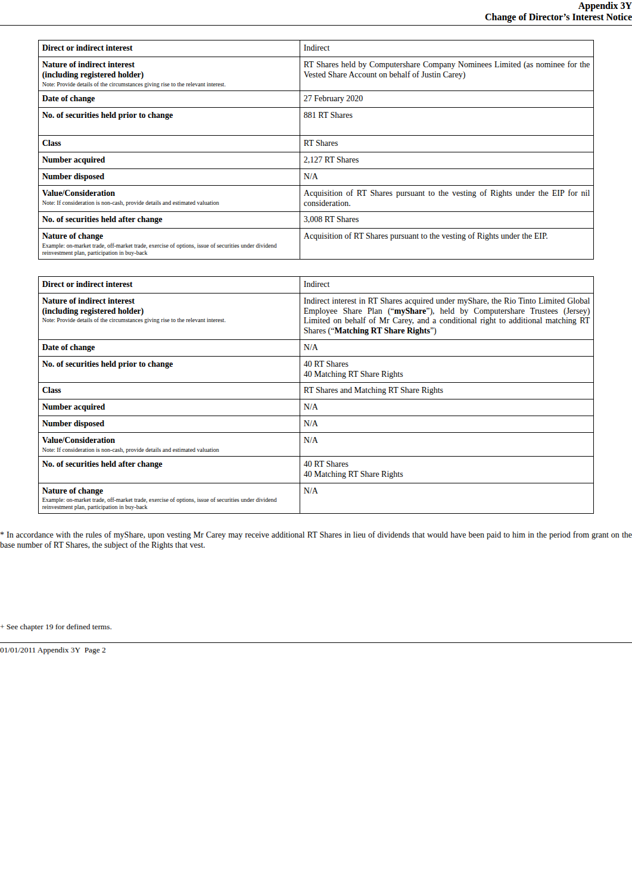Appendix 3Y
Change of Director’s Interest Notice
| Direct or indirect interest | Indirect |
| Nature of indirect interest (including registered holder) Note: Provide details of the circumstances giving rise to the relevant interest. | RT Shares held by Computershare Company Nominees Limited (as nominee for the Vested Share Account on behalf of Justin Carey) |
| Date of change | 27 February 2020 |
| No. of securities held prior to change | 881 RT Shares |
| Class | RT Shares |
| Number acquired | 2,127 RT Shares |
| Number disposed | N/A |
| Value/Consideration Note: If consideration is non-cash, provide details and estimated valuation | Acquisition of RT Shares pursuant to the vesting of Rights under the EIP for nil consideration. |
| No. of securities held after change | 3,008 RT Shares |
| Nature of change Example: on-market trade, off-market trade, exercise of options, issue of securities under dividend reinvestment plan, participation in buy-back | Acquisition of RT Shares pursuant to the vesting of Rights under the EIP. |
| Direct or indirect interest | Indirect |
| Nature of indirect interest (including registered holder) Note: Provide details of the circumstances giving rise to the relevant interest. | Indirect interest in RT Shares acquired under myShare, the Rio Tinto Limited Global Employee Share Plan (“ myShare ”), held by Computershare Trustees (Jersey) Limited on behalf of Mr Carey, and a conditional right to additional matching RT Shares (“ Matching RT Share Rights ”) |
| Date of change | N/A |
| No. of securities held prior to change | 40 RT Shares 40 Matching RT Share Rights |
| Class | RT Shares and Matching RT Share Rights |
| Number acquired | N/A |
| Number disposed | N/A |
| Value/Consideration Note: If consideration is non-cash, provide details and estimated valuation | N/A |
| No. of securities held after change | 40 RT Shares 40 Matching RT Share Rights |
| Nature of change Example: on-market trade, off-market trade, exercise of options, issue of securities under dividend reinvestment plan, participation in buy-back | N/A |
* In accordance with the rules of myShare, upon vesting Mr Carey may receive additional RT Shares in lieu of dividends that would have been paid to him in the period from grant on the base number of RT Shares, the subject of the Rights that vest.
+ See chapter 19 for defined terms.
01/01/2011 Appendix 3Y Page 2